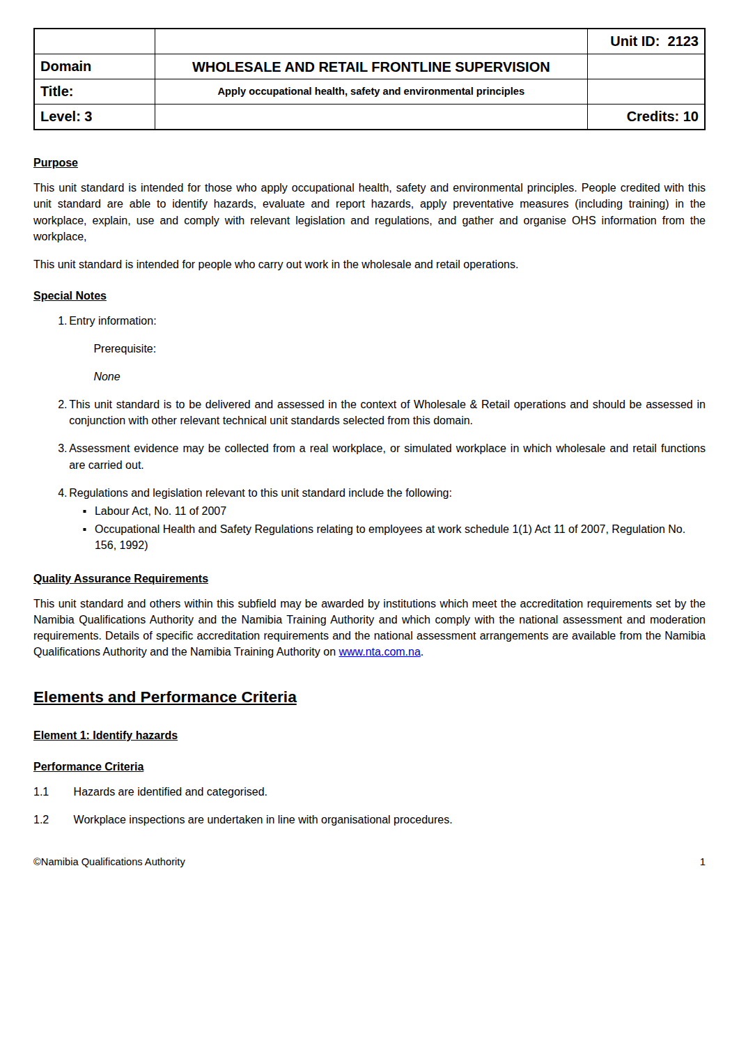| | | Unit ID: 2123 |
| Domain | WHOLESALE AND RETAIL FRONTLINE SUPERVISION | |
| Title: | Apply occupational health, safety and environmental principles | |
| Level: 3 | | Credits: 10 |
Purpose
This unit standard is intended for those who apply occupational health, safety and environmental principles. People credited with this unit standard are able to identify hazards, evaluate and report hazards, apply preventative measures (including training) in the workplace, explain, use and comply with relevant legislation and regulations, and gather and organise OHS information from the workplace,
This unit standard is intended for people who carry out work in the wholesale and retail operations.
Special Notes
1.
Entry information:
Prerequisite:
None
2.
This unit standard is to be delivered and assessed in the context of Wholesale & Retail operations and should be assessed in conjunction with other relevant technical unit standards selected from this domain.
3.
Assessment evidence may be collected from a real workplace, or simulated workplace in which wholesale and retail functions are carried out.
4.
Regulations and legislation relevant to this unit standard include the following:
Labour Act, No. 11 of 2007
Occupational Health and Safety Regulations relating to employees at work schedule 1(1) Act 11 of 2007, Regulation No. 156, 1992)
Quality Assurance Requirements
This unit standard and others within this subfield may be awarded by institutions which meet the accreditation requirements set by the Namibia Qualifications Authority and the Namibia Training Authority and which comply with the national assessment and moderation requirements. Details of specific accreditation requirements and the national assessment arrangements are available from the Namibia Qualifications Authority and the Namibia Training Authority on www.nta.com.na.
Elements and Performance Criteria
Element 1: Identify hazards
Performance Criteria
1.1
Hazards are identified and categorised.
1.2
Workplace inspections are undertaken in line with organisational procedures.
©Namibia Qualifications Authority 1